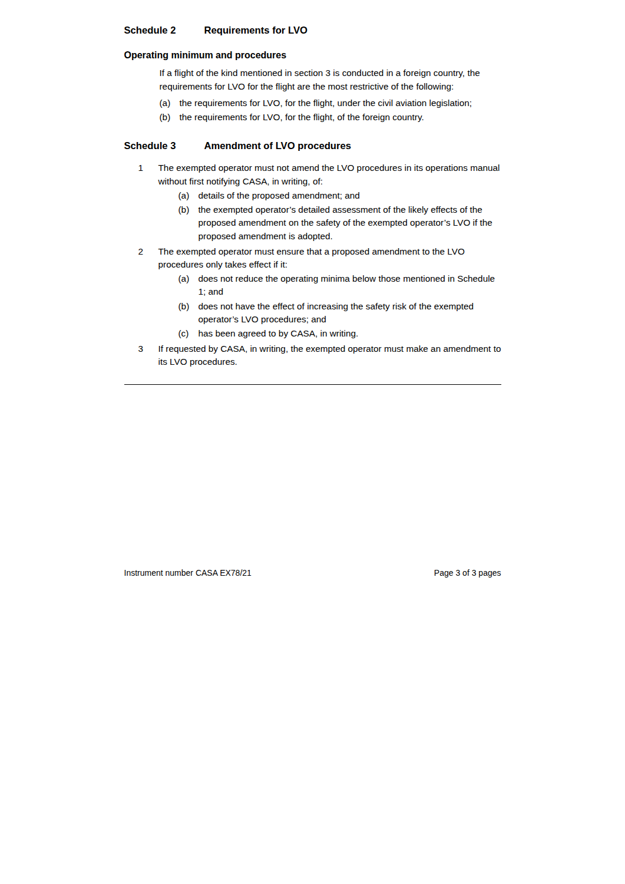Schedule 2Requirements for LVO
Operating minimum and procedures
If a flight of the kind mentioned in section 3 is conducted in a foreign country, the requirements for LVO for the flight are the most restrictive of the following:
(a)
the requirements for LVO, for the flight, under the civil aviation legislation;
(b)
the requirements for LVO, for the flight, of the foreign country.
Schedule 3Amendment of LVO procedures
1
The exempted operator must not amend the LVO procedures in its operations manual without first notifying CASA, in writing, of:
(a)
details of the proposed amendment; and
(b)
the exempted operator’s detailed assessment of the likely effects of the proposed amendment on the safety of the exempted operator’s LVO if the proposed amendment is adopted.
2
The exempted operator must ensure that a proposed amendment to the LVO procedures only takes effect if it:
(a)
does not reduce the operating minima below those mentioned in Schedule 1; and
(b)
does not have the effect of increasing the safety risk of the exempted operator’s LVO procedures; and
(c)
has been agreed to by CASA, in writing.
3
If requested by CASA, in writing, the exempted operator must make an amendment to its LVO procedures.
Instrument number CASA EX78/21 Page 3 of 3 pages